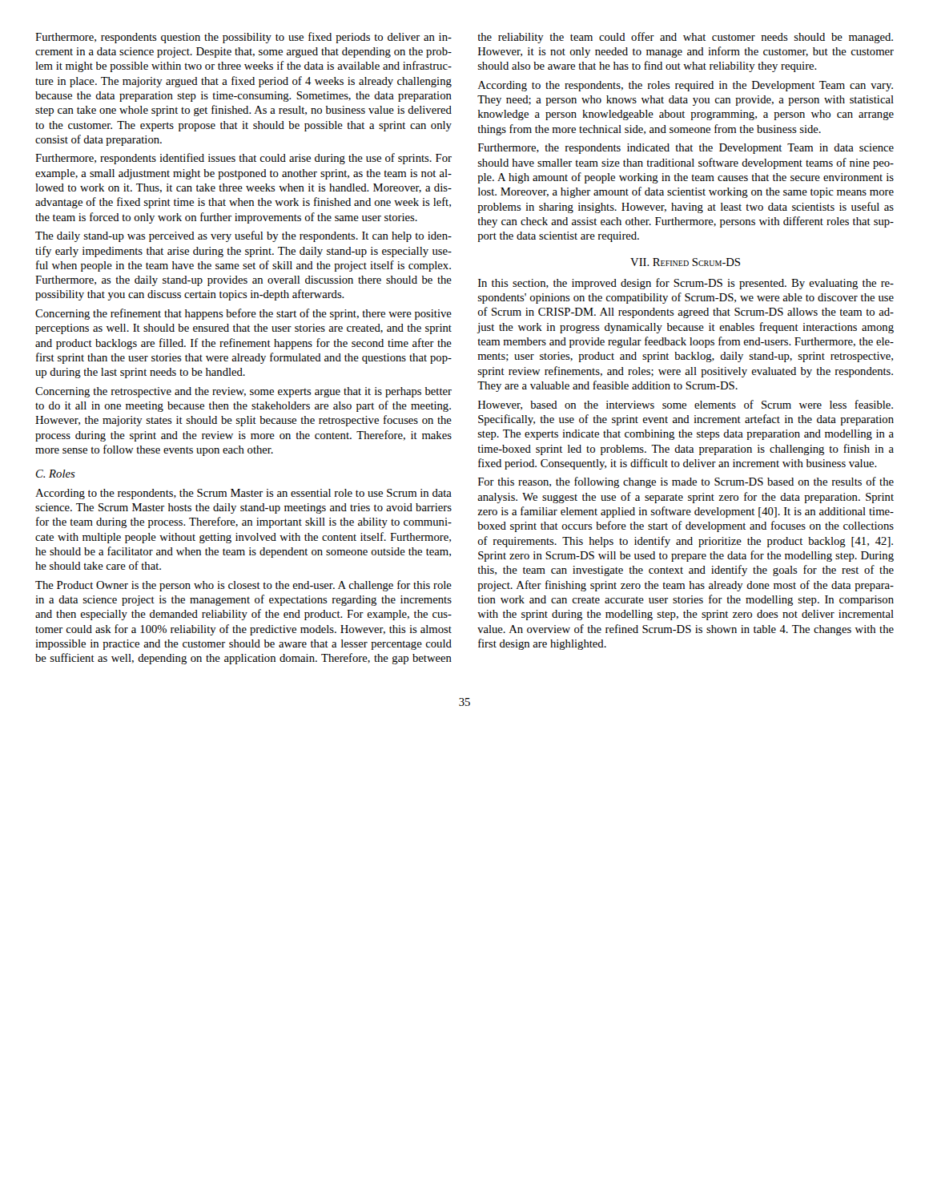Furthermore, respondents question the possibility to use fixed periods to deliver an increment in a data science project. Despite that, some argued that depending on the problem it might be possible within two or three weeks if the data is available and infrastructure in place. The majority argued that a fixed period of 4 weeks is already challenging because the data preparation step is time-consuming. Sometimes, the data preparation step can take one whole sprint to get finished. As a result, no business value is delivered to the customer. The experts propose that it should be possible that a sprint can only consist of data preparation.
Furthermore, respondents identified issues that could arise during the use of sprints. For example, a small adjustment might be postponed to another sprint, as the team is not allowed to work on it. Thus, it can take three weeks when it is handled. Moreover, a disadvantage of the fixed sprint time is that when the work is finished and one week is left, the team is forced to only work on further improvements of the same user stories.
The daily stand-up was perceived as very useful by the respondents. It can help to identify early impediments that arise during the sprint. The daily stand-up is especially useful when people in the team have the same set of skill and the project itself is complex. Furthermore, as the daily stand-up provides an overall discussion there should be the possibility that you can discuss certain topics in-depth afterwards.
Concerning the refinement that happens before the start of the sprint, there were positive perceptions as well. It should be ensured that the user stories are created, and the sprint and product backlogs are filled. If the refinement happens for the second time after the first sprint than the user stories that were already formulated and the questions that pop-up during the last sprint needs to be handled.
Concerning the retrospective and the review, some experts argue that it is perhaps better to do it all in one meeting because then the stakeholders are also part of the meeting. However, the majority states it should be split because the retrospective focuses on the process during the sprint and the review is more on the content. Therefore, it makes more sense to follow these events upon each other.
C. Roles
According to the respondents, the Scrum Master is an essential role to use Scrum in data science. The Scrum Master hosts the daily stand-up meetings and tries to avoid barriers for the team during the process. Therefore, an important skill is the ability to communicate with multiple people without getting involved with the content itself. Furthermore, he should be a facilitator and when the team is dependent on someone outside the team, he should take care of that.
The Product Owner is the person who is closest to the end-user. A challenge for this role in a data science project is the management of expectations regarding the increments and then especially the demanded reliability of the end product. For example, the customer could ask for a 100% reliability of the predictive models. However, this is almost impossible in practice and the customer should be aware that a lesser percentage could be sufficient as well, depending on the application domain. Therefore, the gap between the reliability the team could offer and what customer needs should be managed. However, it is not only needed to manage and inform the customer, but the customer should also be aware that he has to find out what reliability they require.
According to the respondents, the roles required in the Development Team can vary. They need; a person who knows what data you can provide, a person with statistical knowledge a person knowledgeable about programming, a person who can arrange things from the more technical side, and someone from the business side.
Furthermore, the respondents indicated that the Development Team in data science should have smaller team size than traditional software development teams of nine people. A high amount of people working in the team causes that the secure environment is lost. Moreover, a higher amount of data scientist working on the same topic means more problems in sharing insights. However, having at least two data scientists is useful as they can check and assist each other. Furthermore, persons with different roles that support the data scientist are required.
VII. Refined Scrum-DS
In this section, the improved design for Scrum-DS is presented. By evaluating the respondents' opinions on the compatibility of Scrum-DS, we were able to discover the use of Scrum in CRISP-DM. All respondents agreed that Scrum-DS allows the team to adjust the work in progress dynamically because it enables frequent interactions among team members and provide regular feedback loops from end-users. Furthermore, the elements; user stories, product and sprint backlog, daily stand-up, sprint retrospective, sprint review refinements, and roles; were all positively evaluated by the respondents. They are a valuable and feasible addition to Scrum-DS.
However, based on the interviews some elements of Scrum were less feasible. Specifically, the use of the sprint event and increment artefact in the data preparation step. The experts indicate that combining the steps data preparation and modelling in a time-boxed sprint led to problems. The data preparation is challenging to finish in a fixed period. Consequently, it is difficult to deliver an increment with business value.
For this reason, the following change is made to Scrum-DS based on the results of the analysis. We suggest the use of a separate sprint zero for the data preparation. Sprint zero is a familiar element applied in software development [40]. It is an additional time-boxed sprint that occurs before the start of development and focuses on the collections of requirements. This helps to identify and prioritize the product backlog [41, 42]. Sprint zero in Scrum-DS will be used to prepare the data for the modelling step. During this, the team can investigate the context and identify the goals for the rest of the project. After finishing sprint zero the team has already done most of the data preparation work and can create accurate user stories for the modelling step. In comparison with the sprint during the modelling step, the sprint zero does not deliver incremental value. An overview of the refined Scrum-DS is shown in table 4. The changes with the first design are highlighted.
35